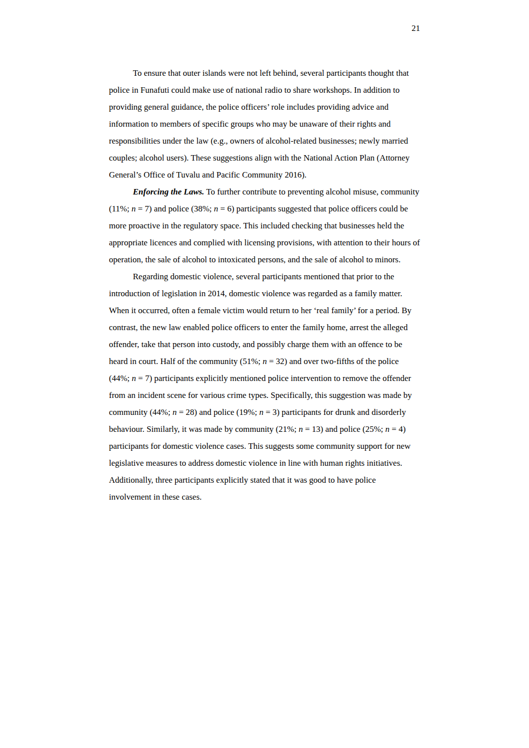21
To ensure that outer islands were not left behind, several participants thought that police in Funafuti could make use of national radio to share workshops. In addition to providing general guidance, the police officers’ role includes providing advice and information to members of specific groups who may be unaware of their rights and responsibilities under the law (e.g., owners of alcohol-related businesses; newly married couples; alcohol users). These suggestions align with the National Action Plan (Attorney General’s Office of Tuvalu and Pacific Community 2016).
Enforcing the Laws. To further contribute to preventing alcohol misuse, community (11%; n = 7) and police (38%; n = 6) participants suggested that police officers could be more proactive in the regulatory space. This included checking that businesses held the appropriate licences and complied with licensing provisions, with attention to their hours of operation, the sale of alcohol to intoxicated persons, and the sale of alcohol to minors.
Regarding domestic violence, several participants mentioned that prior to the introduction of legislation in 2014, domestic violence was regarded as a family matter. When it occurred, often a female victim would return to her ‘real family’ for a period. By contrast, the new law enabled police officers to enter the family home, arrest the alleged offender, take that person into custody, and possibly charge them with an offence to be heard in court. Half of the community (51%; n = 32) and over two-fifths of the police (44%; n = 7) participants explicitly mentioned police intervention to remove the offender from an incident scene for various crime types. Specifically, this suggestion was made by community (44%; n = 28) and police (19%; n = 3) participants for drunk and disorderly behaviour. Similarly, it was made by community (21%; n = 13) and police (25%; n = 4) participants for domestic violence cases. This suggests some community support for new legislative measures to address domestic violence in line with human rights initiatives. Additionally, three participants explicitly stated that it was good to have police involvement in these cases.